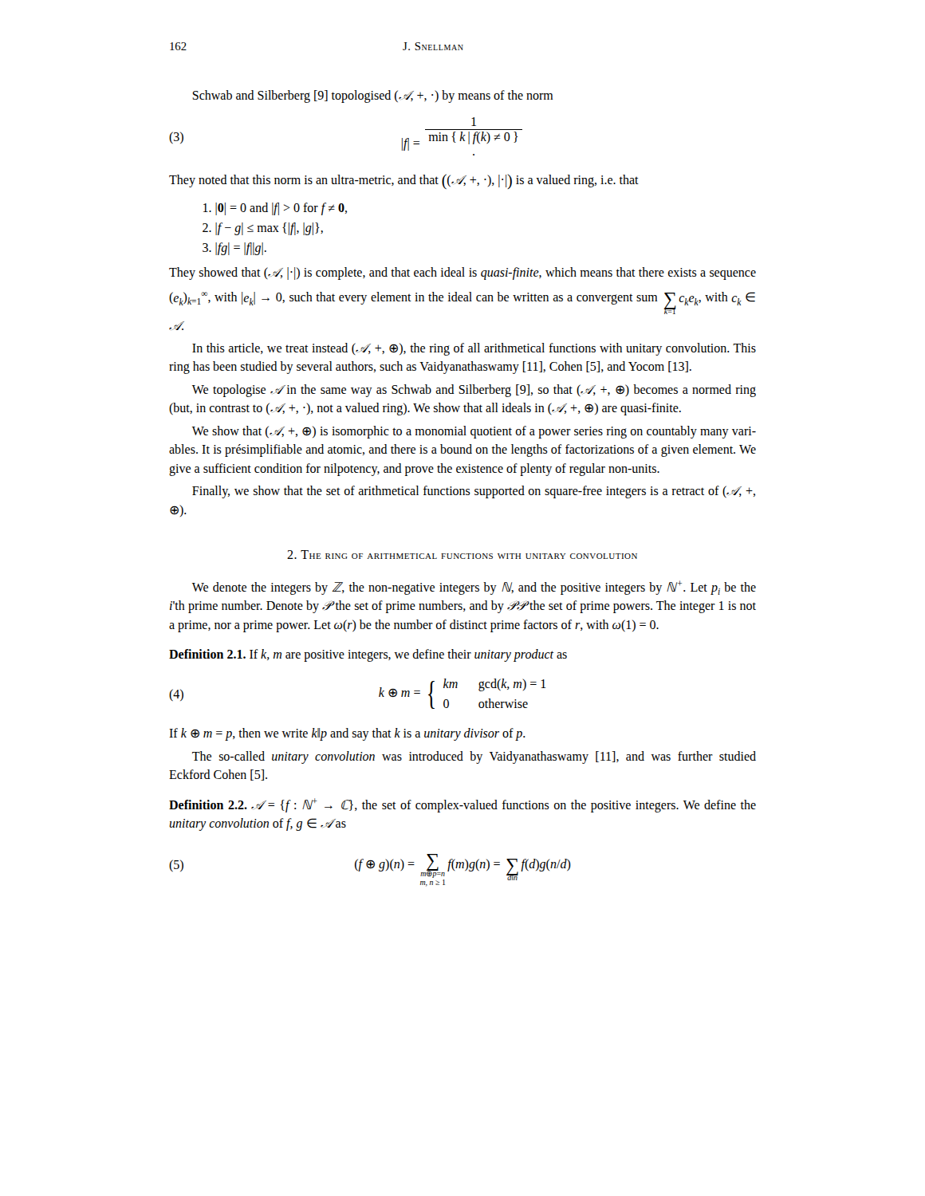162 J. Snellman
Schwab and Silberberg [9] topologised (𝒜, +, ·) by means of the norm
(3) |f| = 1 min { k | f(k) ≠ 0 } .
They noted that this norm is an ultra-metric, and that ((𝒜, +, ·), |·|) is a valued ring, i.e. that
|0| = 0 and |f| > 0 for f ≠ 0,
|f − g| ≤ max {|f|, |g|},
|fg| = |f||g|.
They showed that (𝒜, |·|) is complete, and that each ideal is quasi-finite, which means that there exists a sequence (ek)k=1∞, with |ek| → 0, such that every element in the ideal can be written as a convergent sum ∑k=1 ckek, with ck ∈ 𝒜.
In this article, we treat instead (𝒜, +, ⊕), the ring of all arithmetical functions with unitary convolution. This ring has been studied by several authors, such as Vaidyanathaswamy [11], Cohen [5], and Yocom [13].
We topologise 𝒜 in the same way as Schwab and Silberberg [9], so that (𝒜, +, ⊕) becomes a normed ring (but, in contrast to (𝒜, +, ·), not a valued ring). We show that all ideals in (𝒜, +, ⊕) are quasi-finite.
We show that (𝒜, +, ⊕) is isomorphic to a monomial quotient of a power series ring on countably many variables. It is présimplifiable and atomic, and there is a bound on the lengths of factorizations of a given element. We give a sufficient condition for nilpotency, and prove the existence of plenty of regular non-units.
Finally, we show that the set of arithmetical functions supported on square-free integers is a retract of (𝒜, +, ⊕).
2. The ring of arithmetical functions with unitary convolution
We denote the integers by ℤ, the non-negative integers by ℕ, and the positive integers by ℕ+. Let pi be the i'th prime number. Denote by 𝒫 the set of prime numbers, and by 𝒫𝒫 the set of prime powers. The integer 1 is not a prime, nor a prime power. Let ω(r) be the number of distinct prime factors of r, with ω(1) = 0.
Definition 2.1. If k, m are positive integers, we define their unitary product as
(4) k ⊕ m = {km gcd(k, m) = 10 otherwise
If k ⊕ m = p, then we write k‖p and say that k is a unitary divisor of p.
The so-called unitary convolution was introduced by Vaidyanathaswamy [11], and was further studied Eckford Cohen [5].
Definition 2.2. 𝒜 = {f : ℕ+ → ℂ}, the set of complex-valued functions on the positive integers. We define the unitary convolution of f, g ∈ 𝒜 as
(5) (f ⊕ g)(n) = ∑m⊕p=n
m, n ≥ 1 f(m)g(n) = ∑d‖n f(d)g(n/d)